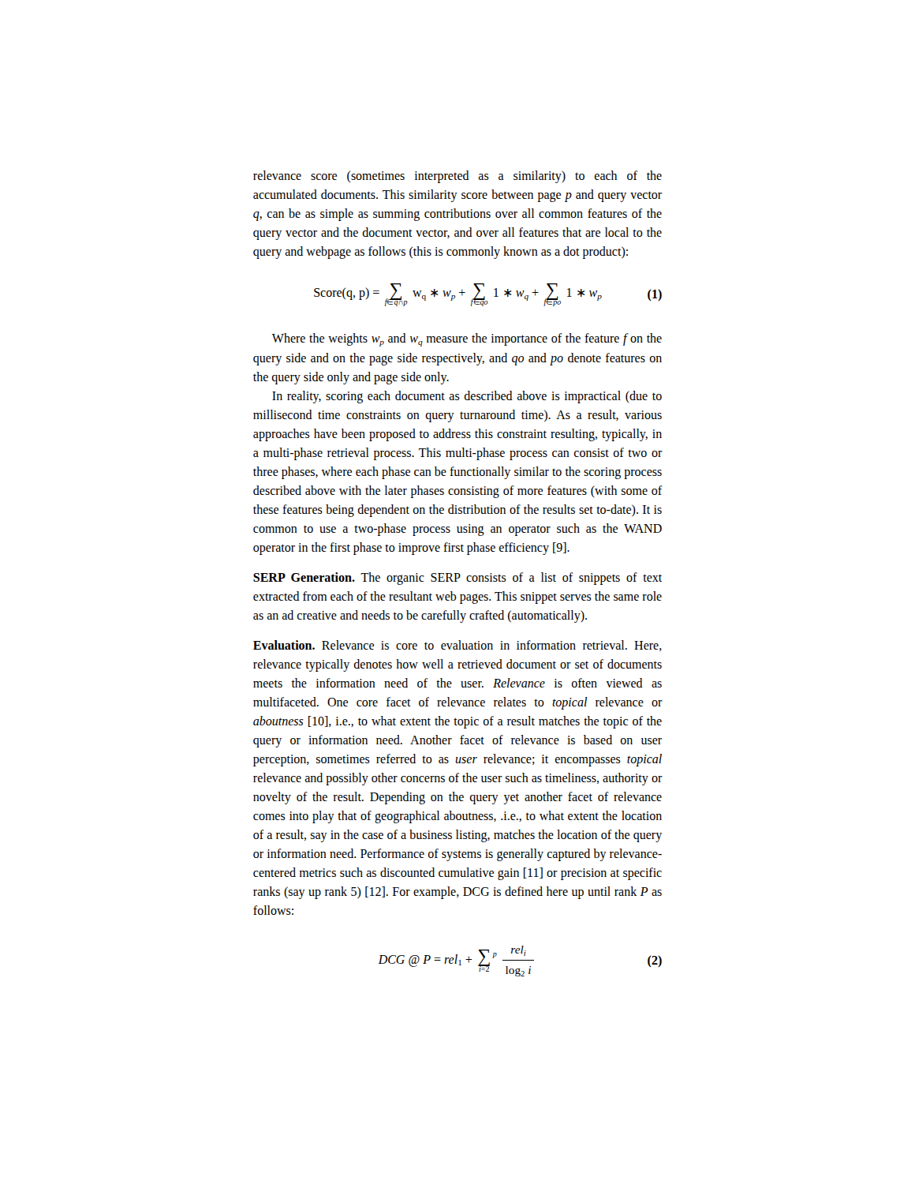relevance score (sometimes interpreted as a similarity) to each of the accumulated documents. This similarity score between page p and query vector q, can be as simple as summing contributions over all common features of the query vector and the document vector, and over all features that are local to the query and webpage as follows (this is commonly known as a dot product):
Score(q, p) = ∑f∈q∩p wq ∗ wp + ∑f∈qo 1 ∗ wq + ∑f∈po 1 ∗ wp (1)
Where the weights wp and wq measure the importance of the feature f on the query side and on the page side respectively, and qo and po denote features on the query side only and page side only.
In reality, scoring each document as described above is impractical (due to millisecond time constraints on query turnaround time). As a result, various approaches have been proposed to address this constraint resulting, typically, in a multi-phase retrieval process. This multi-phase process can consist of two or three phases, where each phase can be functionally similar to the scoring process described above with the later phases consisting of more features (with some of these features being dependent on the distribution of the results set to-date). It is common to use a two-phase process using an operator such as the WAND operator in the first phase to improve first phase efficiency [9].
SERP Generation. The organic SERP consists of a list of snippets of text extracted from each of the resultant web pages. This snippet serves the same role as an ad creative and needs to be carefully crafted (automatically).
Evaluation. Relevance is core to evaluation in information retrieval. Here, relevance typically denotes how well a retrieved document or set of documents meets the information need of the user. Relevance is often viewed as multifaceted. One core facet of relevance relates to topical relevance or aboutness [10], i.e., to what extent the topic of a result matches the topic of the query or information need. Another facet of relevance is based on user perception, sometimes referred to as user relevance; it encompasses topical relevance and possibly other concerns of the user such as timeliness, authority or novelty of the result. Depending on the query yet another facet of relevance comes into play that of geographical aboutness, .i.e., to what extent the location of a result, say in the case of a business listing, matches the location of the query or information need. Performance of systems is generally captured by relevance-centered metrics such as discounted cumulative gain [11] or precision at specific ranks (say up rank 5) [12]. For example, DCG is defined here up until rank P as follows:
DCG @ P = rel1 + ∑i=2p reli log2 i (2)